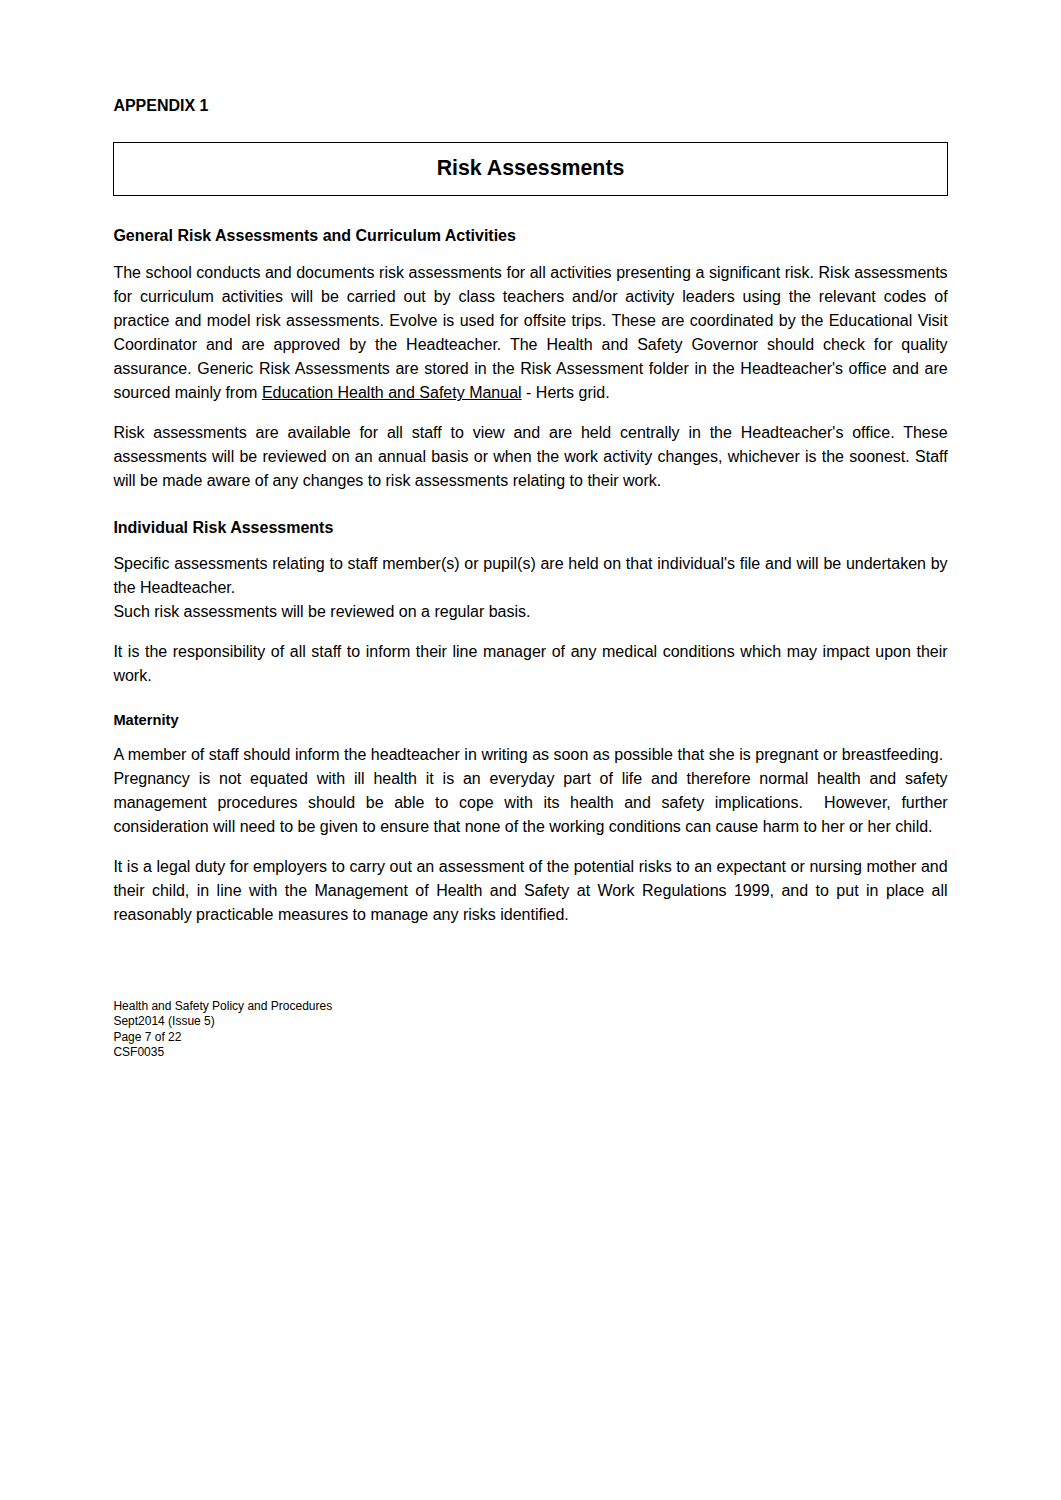APPENDIX 1
Risk Assessments
General Risk Assessments and Curriculum Activities
The school conducts and documents risk assessments for all activities presenting a significant risk. Risk assessments for curriculum activities will be carried out by class teachers and/or activity leaders using the relevant codes of practice and model risk assessments. Evolve is used for offsite trips. These are coordinated by the Educational Visit Coordinator and are approved by the Headteacher. The Health and Safety Governor should check for quality assurance. Generic Risk Assessments are stored in the Risk Assessment folder in the Headteacher's office and are sourced mainly from Education Health and Safety Manual - Herts grid.
Risk assessments are available for all staff to view and are held centrally in the Headteacher's office. These assessments will be reviewed on an annual basis or when the work activity changes, whichever is the soonest. Staff will be made aware of any changes to risk assessments relating to their work.
Individual Risk Assessments
Specific assessments relating to staff member(s) or pupil(s) are held on that individual's file and will be undertaken by the Headteacher.
Such risk assessments will be reviewed on a regular basis.
It is the responsibility of all staff to inform their line manager of any medical conditions which may impact upon their work.
Maternity
A member of staff should inform the headteacher in writing as soon as possible that she is pregnant or breastfeeding. Pregnancy is not equated with ill health it is an everyday part of life and therefore normal health and safety management procedures should be able to cope with its health and safety implications. However, further consideration will need to be given to ensure that none of the working conditions can cause harm to her or her child.
It is a legal duty for employers to carry out an assessment of the potential risks to an expectant or nursing mother and their child, in line with the Management of Health and Safety at Work Regulations 1999, and to put in place all reasonably practicable measures to manage any risks identified.
Health and Safety Policy and Procedures
Sept2014 (Issue 5)
Page 7 of 22
CSF0035